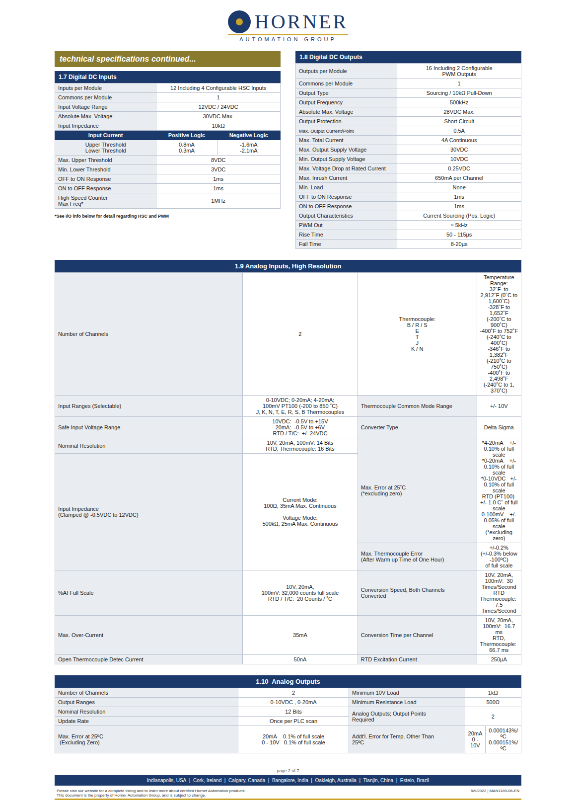HORNER
AUTOMATION GROUP
technical specifications continued...
1.7 Digital DC Inputs
| Inputs per Module | 12 Including 4 Configurable HSC Inputs |
| Commons per Module | 1 |
| Input Voltage Range | 12VDC / 24VDC |
| Absolute Max. Voltage | 30VDC Max. |
| Input Impedance | 10kΩ |
| Input Current | Positive Logic | Negative Logic |
| Upper Threshold Lower Threshold | 0.8mA 0.3mA | -1.6mA -2.1mA |
| Max. Upper Threshold | 8VDC |
| Min. Lower Threshold | 3VDC |
| OFF to ON Response | 1ms |
| ON to OFF Response | 1ms |
| High Speed Counter Max Freq* | 1MHz |
*See I/O info below for detail regarding HSC and PWM
1.8 Digital DC Outputs
| Outputs per Module | 16 Including 2 Configurable PWM Outputs |
| Commons per Module | 1 |
| Output Type | Sourcing / 10kΩ Pull-Down |
| Output Frequency | 500kHz |
| Absolute Max. Voltage | 28VDC Max. |
| Output Protection | Short Circuit |
| Max. Output Current/Point | 0.5A |
| Max. Total Current | 4A Continuous |
| Max. Output Supply Voltage | 30VDC |
| Min. Output Supply Voltage | 10VDC |
| Max. Voltage Drop at Rated Current | 0.25VDC |
| Max. Inrush Current | 650mA per Channel |
| Min. Load | None |
| OFF to ON Response | 1ms |
| ON to OFF Response | 1ms |
| Output Characteristics | Current Sourcing (Pos. Logic) |
| PWM Out | ≈ 5kHz |
| Rise Time | 50 - 115µs |
| Fall Time | 8-20µs |
1.9 Analog Inputs, High Resolution
| Number of Channels | 2 | Thermocouple: B / R / S E T J K / N | Temperature Range: 32˚F to 2,912˚F (0˚C to 1,600˚C) -328˚F to 1,652˚F (-200˚C to 900˚C) -400˚F to 752˚F (-240˚C to 400˚C) -346˚F to 1,382˚F (-210˚C to 750˚C) -400˚F to 2,498˚F (-240˚C to 1, 370˚C) |
| Input Ranges (Selectable) | 0-10VDC; 0-20mA; 4-20mA; 100mV PT100 (-200 to 850 ˚C) J, K, N, T, E, R, S, B Thermocouples | Thermocouple Common Mode Range | +/- 10V |
| Safe Input Voltage Range | 10VDC: -0.5V to +15V 20mA: -0.5V to +6V RTD / T/C: +/- 24VDC | Converter Type | Delta Sigma |
| Nominal Resolution | 10V, 20mA, 100mV: 14 Bits RTD, Thermocouple: 16 Bits | Max. Error at 25˚C (*excluding zero) | *4-20mA +/- 0.10% of full scale *0-20mA +/- 0.10% of full scale *0-10VDC +/- 0.10% of full scale RTD (PT100) +/- 1.0 C˚ of full scale 0-100mV +/- 0.05% of full scale (*excluding zero) |
| Input Impedance (Clamped @ -0.5VDC to 12VDC) | Current Mode: 100Ω, 35mA Max. Continuous Voltage Mode: 500kΩ, 25mA Max. Continuous |
| Max. Thermocouple Error (After Warm up Time of One Hour) | +/-0.2% (+/-0.3% below -100ºC) of full scale |
| %AI Full Scale | 10V, 20mA, 100mV: 32,000 counts full scale RTD / T/C: 20 Counts / ˚C | Conversion Speed, Both Channels Converted | 10V, 20mA, 100mV: 30 Times/Second RTD Thermocouple: 7.5 Times/Second |
| Max. Over-Current | 35mA | Conversion Time per Channel | 10V, 20mA, 100mV: 16.7 ms RTD, Thermocouple: 66.7 ms |
| Open Thermocouple Detec Current | 50nA | RTD Excitation Current | 250µA |
1.10 Analog Outputs
| Number of Channels | 2 | Minimum 10V Load | 1kΩ |
| Output Ranges | 0-10VDC , 0-20mA | Minimum Resistance Load | 500Ω |
| Nominal Resolution | 12 Bits | Analog Outputs; Output Points Required | 2 |
| Update Rate | Once per PLC scan |
| Max. Error at 25ºC (Excluding Zero) | 20mA 0.1% of full scale 0 - 10V 0.1% of full scale | Addt'l. Error for Temp. Other Than 25ºC | 20mA 0 - 10V | 0.000143%/ ºC 0.000151%/ ºC |
page 2 of 7
Indianapolis, USA | Cork, Ireland | Calgary, Canada | Bangalore, India | Oakleigh, Australia | Tianjin, China | Esteio, Brazil
Please visit our website for a complete listing and to learn more about certified Horner Automation products.
This document is the property of Horner Automation Group, and is subject to change.
5/9/2022 | MAN1189-06-EN